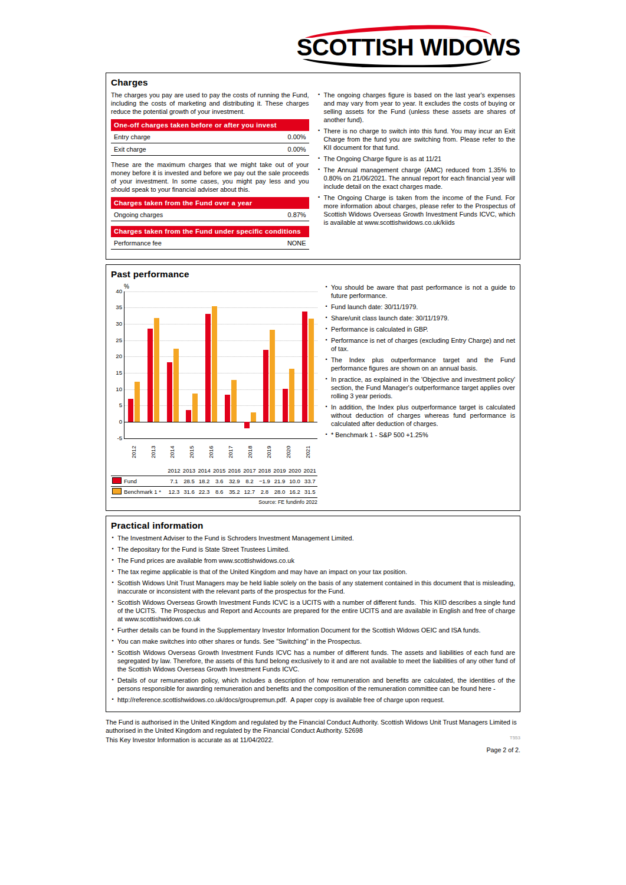SCOTTISH WIDOWS
Charges
The charges you pay are used to pay the costs of running the Fund, including the costs of marketing and distributing it. These charges reduce the potential growth of your investment.
| One-off charges taken before or after you invest |
| Entry charge | 0.00% |
| Exit charge | 0.00% |
These are the maximum charges that we might take out of your money before it is invested and before we pay out the sale proceeds of your investment. In some cases, you might pay less and you should speak to your financial adviser about this.
| Charges taken from the Fund over a year |
| Ongoing charges | 0.87% |
| Charges taken from the Fund under specific conditions |
| Performance fee | NONE |
The ongoing charges figure is based on the last year's expenses and may vary from year to year. It excludes the costs of buying or selling assets for the Fund (unless these assets are shares of another fund).
There is no charge to switch into this fund. You may incur an Exit Charge from the fund you are switching from. Please refer to the KII document for that fund.
The Ongoing Charge figure is as at 11/21
The Annual management charge (AMC) reduced from 1.35% to 0.80% on 21/06/2021. The annual report for each financial year will include detail on the exact charges made.
The Ongoing Charge is taken from the income of the Fund. For more information about charges, please refer to the Prospectus of Scottish Widows Overseas Growth Investment Funds ICVC, which is available at www.scottishwidows.co.uk/kiids
Past performance
%
40 35 30 25 20 15 10 5 0 -5
2012
2013
2014
2015
2016
2017
2018
2019
2020
2021
| | 2012 | 2013 | 2014 | 2015 | 2016 | 2017 | 2018 | 2019 | 2020 | 2021 |
| Fund | 7.1 | 28.5 | 18.2 | 3.6 | 32.9 | 8.2 | −1.9 | 21.9 | 10.0 | 33.7 |
| Benchmark 1 * | 12.3 | 31.6 | 22.3 | 8.6 | 35.2 | 12.7 | 2.8 | 28.0 | 16.2 | 31.5 |
Source: FE fundinfo 2022
You should be aware that past performance is not a guide to future performance.
Fund launch date: 30/11/1979.
Share/unit class launch date: 30/11/1979.
Performance is calculated in GBP.
Performance is net of charges (excluding Entry Charge) and net of tax.
The Index plus outperformance target and the Fund performance figures are shown on an annual basis.
In practice, as explained in the 'Objective and investment policy' section, the Fund Manager's outperformance target applies over rolling 3 year periods.
In addition, the Index plus outperformance target is calculated without deduction of charges whereas fund performance is calculated after deduction of charges.
* Benchmark 1 - S&P 500 +1.25%
Practical information
The Investment Adviser to the Fund is Schroders Investment Management Limited.
The depositary for the Fund is State Street Trustees Limited.
The Fund prices are available from www.scottishwidows.co.uk
The tax regime applicable is that of the United Kingdom and may have an impact on your tax position.
Scottish Widows Unit Trust Managers may be held liable solely on the basis of any statement contained in this document that is misleading, inaccurate or inconsistent with the relevant parts of the prospectus for the Fund.
Scottish Widows Overseas Growth Investment Funds ICVC is a UCITS with a number of different funds. This KIID describes a single fund of the UCITS. The Prospectus and Report and Accounts are prepared for the entire UCITS and are available in English and free of charge at www.scottishwidows.co.uk
Further details can be found in the Supplementary Investor Information Document for the Scottish Widows OEIC and ISA funds.
You can make switches into other shares or funds. See "Switching" in the Prospectus.
Scottish Widows Overseas Growth Investment Funds ICVC has a number of different funds. The assets and liabilities of each fund are segregated by law. Therefore, the assets of this fund belong exclusively to it and are not available to meet the liabilities of any other fund of the Scottish Widows Overseas Growth Investment Funds ICVC.
Details of our remuneration policy, which includes a description of how remuneration and benefits are calculated, the identities of the persons responsible for awarding remuneration and benefits and the composition of the remuneration committee can be found here -
http://reference.scottishwidows.co.uk/docs/groupremun.pdf. A paper copy is available free of charge upon request.
The Fund is authorised in the United Kingdom and regulated by the Financial Conduct Authority. Scottish Widows Unit Trust Managers Limited is authorised in the United Kingdom and regulated by the Financial Conduct Authority. 52698
This Key Investor Information is accurate as at 11/04/2022.
Page 2 of 2.
T553